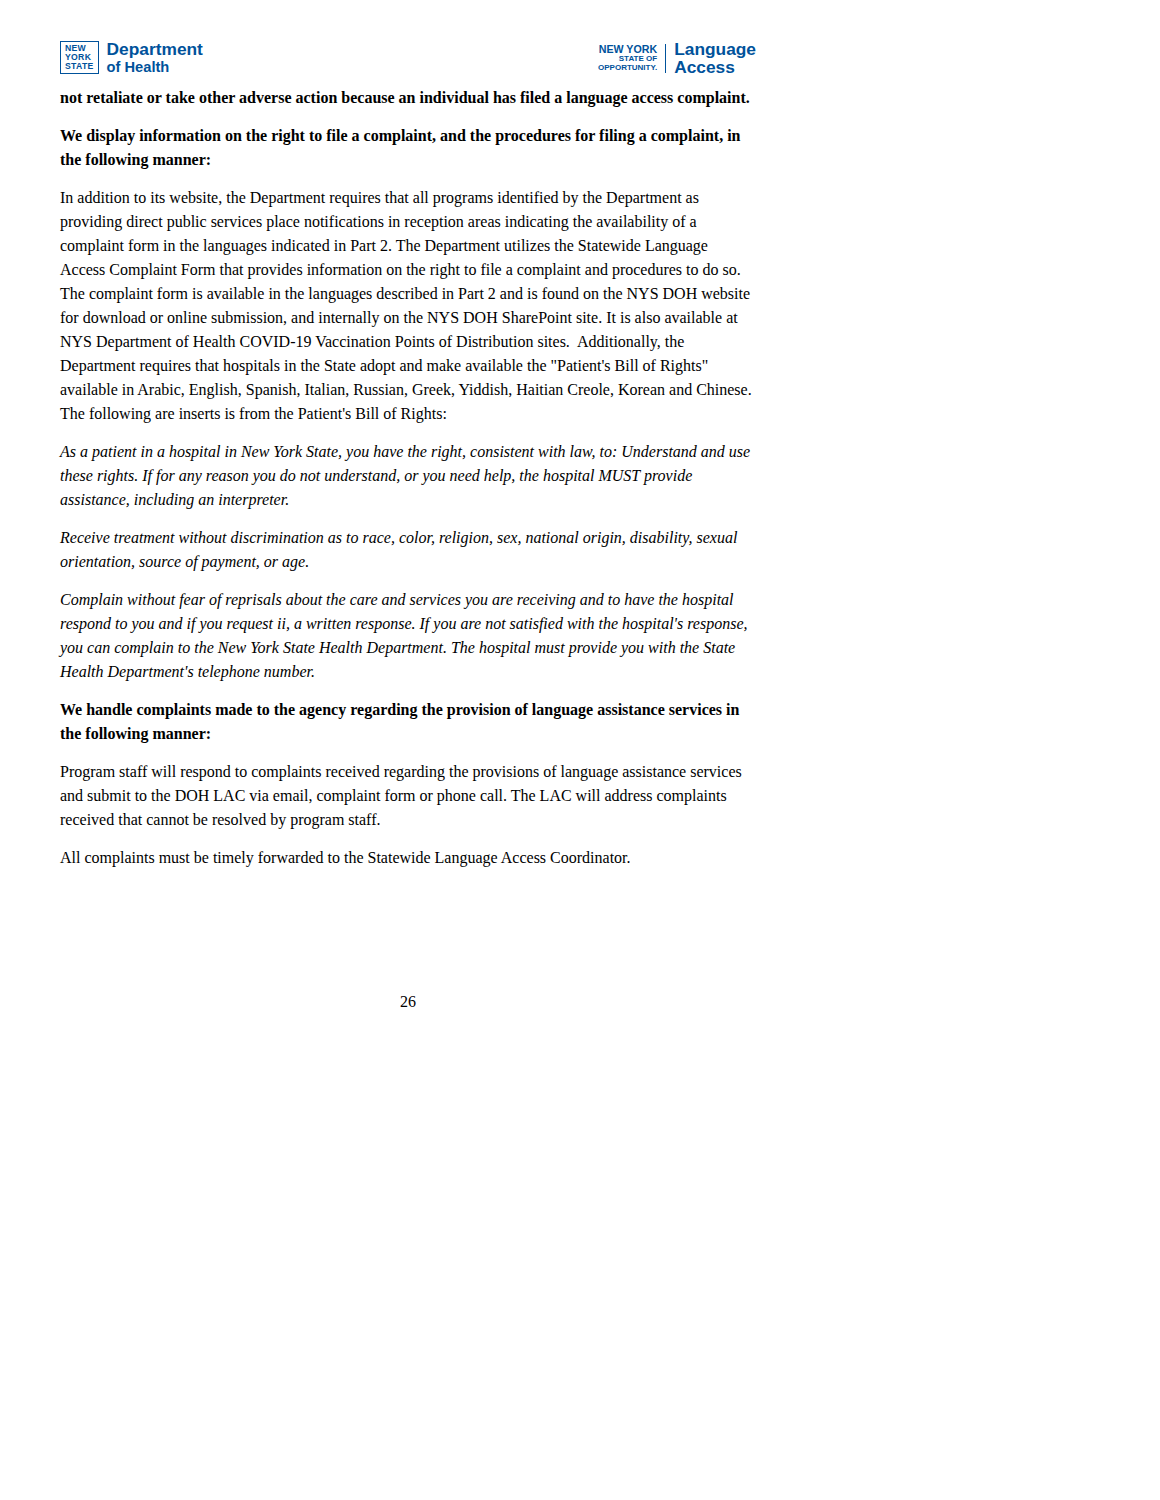NEW
YORK
STATE
Department
of Health
NEW YORK
STATE OF
OPPORTUNITY.
Language
Access
not retaliate or take other adverse action because an individual has filed a language access complaint.
We display information on the right to file a complaint, and the procedures for filing a complaint, in the following manner:
In addition to its website, the Department requires that all programs identified by the Department as providing direct public services place notifications in reception areas indicating the availability of a complaint form in the languages indicated in Part 2. The Department utilizes the Statewide Language Access Complaint Form that provides information on the right to file a complaint and procedures to do so. The complaint form is available in the languages described in Part 2 and is found on the NYS DOH website for download or online submission, and internally on the NYS DOH SharePoint site. It is also available at NYS Department of Health COVID-19 Vaccination Points of Distribution sites. Additionally, the Department requires that hospitals in the State adopt and make available the "Patient's Bill of Rights" available in Arabic, English, Spanish, Italian, Russian, Greek, Yiddish, Haitian Creole, Korean and Chinese. The following are inserts is from the Patient's Bill of Rights:
As a patient in a hospital in New York State, you have the right, consistent with law, to: Understand and use these rights. If for any reason you do not understand, or you need help, the hospital MUST provide assistance, including an interpreter.
Receive treatment without discrimination as to race, color, religion, sex, national origin, disability, sexual orientation, source of payment, or age.
Complain without fear of reprisals about the care and services you are receiving and to have the hospital respond to you and if you request ii, a written response. If you are not satisfied with the hospital's response, you can complain to the New York State Health Department. The hospital must provide you with the State Health Department's telephone number.
We handle complaints made to the agency regarding the provision of language assistance services in the following manner:
Program staff will respond to complaints received regarding the provisions of language assistance services and submit to the DOH LAC via email, complaint form or phone call. The LAC will address complaints received that cannot be resolved by program staff.
All complaints must be timely forwarded to the Statewide Language Access Coordinator.
26